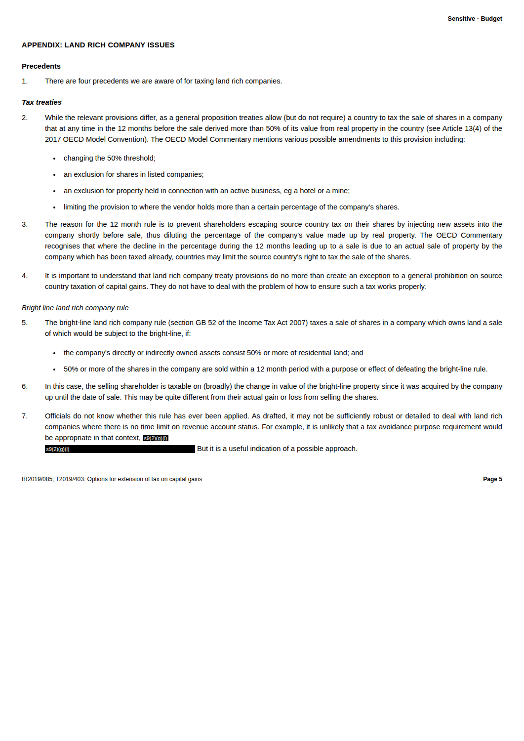Sensitive - Budget
APPENDIX: LAND RICH COMPANY ISSUES
Precedents
1.
There are four precedents we are aware of for taxing land rich companies.
Tax treaties
2.
While the relevant provisions differ, as a general proposition treaties allow (but do not require) a country to tax the sale of shares in a company that at any time in the 12 months before the sale derived more than 50% of its value from real property in the country (see Article 13(4) of the 2017 OECD Model Convention). The OECD Model Commentary mentions various possible amendments to this provision including:
changing the 50% threshold;
an exclusion for shares in listed companies;
an exclusion for property held in connection with an active business, eg a hotel or a mine;
limiting the provision to where the vendor holds more than a certain percentage of the company's shares.
3.
The reason for the 12 month rule is to prevent shareholders escaping source country tax on their shares by injecting new assets into the company shortly before sale, thus diluting the percentage of the company's value made up by real property. The OECD Commentary recognises that where the decline in the percentage during the 12 months leading up to a sale is due to an actual sale of property by the company which has been taxed already, countries may limit the source country's right to tax the sale of the shares.
4.
It is important to understand that land rich company treaty provisions do no more than create an exception to a general prohibition on source country taxation of capital gains. They do not have to deal with the problem of how to ensure such a tax works properly.
Bright line land rich company rule
5.
The bright-line land rich company rule (section GB 52 of the Income Tax Act 2007) taxes a sale of shares in a company which owns land a sale of which would be subject to the bright-line, if:
the company's directly or indirectly owned assets consist 50% or more of residential land; and
50% or more of the shares in the company are sold within a 12 month period with a purpose or effect of defeating the bright-line rule.
6.
In this case, the selling shareholder is taxable on (broadly) the change in value of the bright-line property since it was acquired by the company up until the date of sale. This may be quite different from their actual gain or loss from selling the shares.
7.
Officials do not know whether this rule has ever been applied. As drafted, it may not be sufficiently robust or detailed to deal with land rich companies where there is no time limit on revenue account status. For example, it is unlikely that a tax avoidance purpose requirement would be appropriate in that context, s9(2)(g)(i)
s9(2)(g)(i) But it is a useful indication of a possible approach.
IR2019/085; T2019/403: Options for extension of tax on capital gains
Page 5